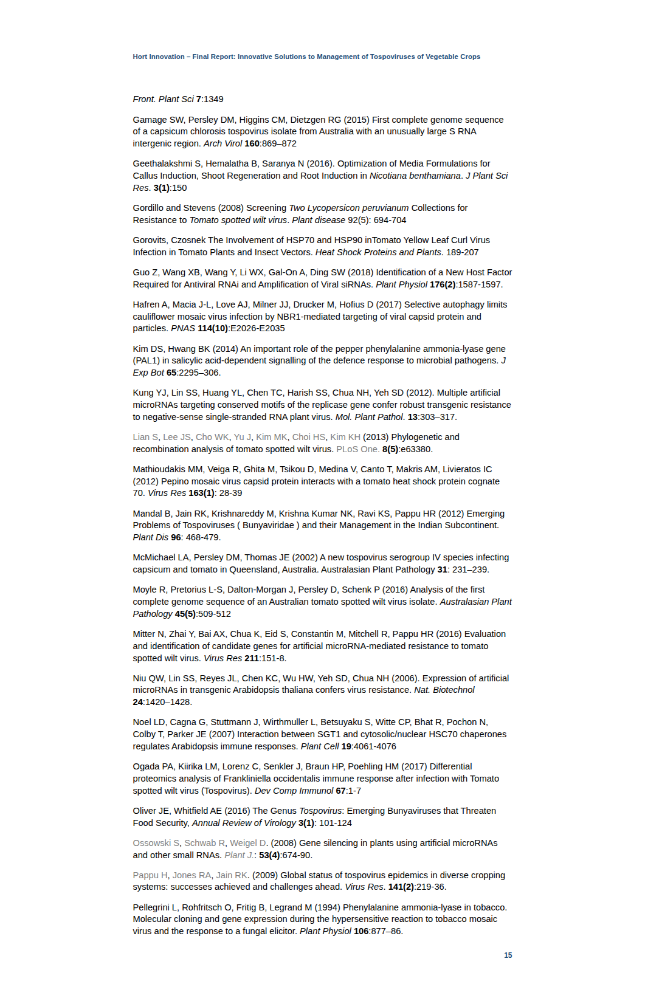Hort Innovation – Final Report: Innovative Solutions to Management of Tospoviruses of Vegetable Crops
Front. Plant Sci 7:1349
Gamage SW, Persley DM, Higgins CM, Dietzgen RG (2015) First complete genome sequence of a capsicum chlorosis tospovirus isolate from Australia with an unusually large S RNA intergenic region. Arch Virol 160:869–872
Geethalakshmi S, Hemalatha B, Saranya N (2016). Optimization of Media Formulations for Callus Induction, Shoot Regeneration and Root Induction in Nicotiana benthamiana. J Plant Sci Res. 3(1):150
Gordillo and Stevens (2008) Screening Two Lycopersicon peruvianum Collections for Resistance to Tomato spotted wilt virus. Plant disease 92(5): 694-704
Gorovits, Czosnek The Involvement of HSP70 and HSP90 inTomato Yellow Leaf Curl Virus Infection in Tomato Plants and Insect Vectors. Heat Shock Proteins and Plants. 189-207
Guo Z, Wang XB, Wang Y, Li WX, Gal-On A, Ding SW (2018) Identification of a New Host Factor Required for Antiviral RNAi and Amplification of Viral siRNAs. Plant Physiol 176(2):1587-1597.
Hafren A, Macia J-L, Love AJ, Milner JJ, Drucker M, Hofius D (2017) Selective autophagy limits cauliflower mosaic virus infection by NBR1-mediated targeting of viral capsid protein and particles. PNAS 114(10):E2026-E2035
Kim DS, Hwang BK (2014) An important role of the pepper phenylalanine ammonia-lyase gene (PAL1) in salicylic acid-dependent signalling of the defence response to microbial pathogens. J Exp Bot 65:2295–306.
Kung YJ, Lin SS, Huang YL, Chen TC, Harish SS, Chua NH, Yeh SD (2012). Multiple artificial microRNAs targeting conserved motifs of the replicase gene confer robust transgenic resistance to negative-sense single-stranded RNA plant virus. Mol. Plant Pathol. 13:303–317.
Lian S, Lee JS, Cho WK, Yu J, Kim MK, Choi HS, Kim KH (2013) Phylogenetic and recombination analysis of tomato spotted wilt virus. PLoS One. 8(5):e63380.
Mathioudakis MM, Veiga R, Ghita M, Tsikou D, Medina V, Canto T, Makris AM, Livieratos IC (2012) Pepino mosaic virus capsid protein interacts with a tomato heat shock protein cognate 70. Virus Res 163(1): 28-39
Mandal B, Jain RK, Krishnareddy M, Krishna Kumar NK, Ravi KS, Pappu HR (2012) Emerging Problems of Tospoviruses ( Bunyaviridae ) and their Management in the Indian Subcontinent. Plant Dis 96: 468-479.
McMichael LA, Persley DM, Thomas JE (2002) A new tospovirus serogroup IV species infecting capsicum and tomato in Queensland, Australia. Australasian Plant Pathology 31: 231–239.
Moyle R, Pretorius L-S, Dalton-Morgan J, Persley D, Schenk P (2016) Analysis of the first complete genome sequence of an Australian tomato spotted wilt virus isolate. Australasian Plant Pathology 45(5):509-512
Mitter N, Zhai Y, Bai AX, Chua K, Eid S, Constantin M, Mitchell R, Pappu HR (2016) Evaluation and identification of candidate genes for artificial microRNA-mediated resistance to tomato spotted wilt virus. Virus Res 211:151-8.
Niu QW, Lin SS, Reyes JL, Chen KC, Wu HW, Yeh SD, Chua NH (2006). Expression of artificial microRNAs in transgenic Arabidopsis thaliana confers virus resistance. Nat. Biotechnol 24:1420–1428.
Noel LD, Cagna G, Stuttmann J, Wirthmuller L, Betsuyaku S, Witte CP, Bhat R, Pochon N, Colby T, Parker JE (2007) Interaction between SGT1 and cytosolic/nuclear HSC70 chaperones regulates Arabidopsis immune responses. Plant Cell 19:4061-4076
Ogada PA, Kiirika LM, Lorenz C, Senkler J, Braun HP, Poehling HM (2017) Differential proteomics analysis of Frankliniella occidentalis immune response after infection with Tomato spotted wilt virus (Tospovirus). Dev Comp Immunol 67:1-7
Oliver JE, Whitfield AE (2016) The Genus Tospovirus: Emerging Bunyaviruses that Threaten Food Security, Annual Review of Virology 3(1): 101-124
Ossowski S, Schwab R, Weigel D. (2008) Gene silencing in plants using artificial microRNAs and other small RNAs. Plant J.: 53(4):674-90.
Pappu H, Jones RA, Jain RK. (2009) Global status of tospovirus epidemics in diverse cropping systems: successes achieved and challenges ahead. Virus Res. 141(2):219-36.
Pellegrini L, Rohfritsch O, Fritig B, Legrand M (1994) Phenylalanine ammonia-lyase in tobacco. Molecular cloning and gene expression during the hypersensitive reaction to tobacco mosaic virus and the response to a fungal elicitor. Plant Physiol 106:877–86.
15